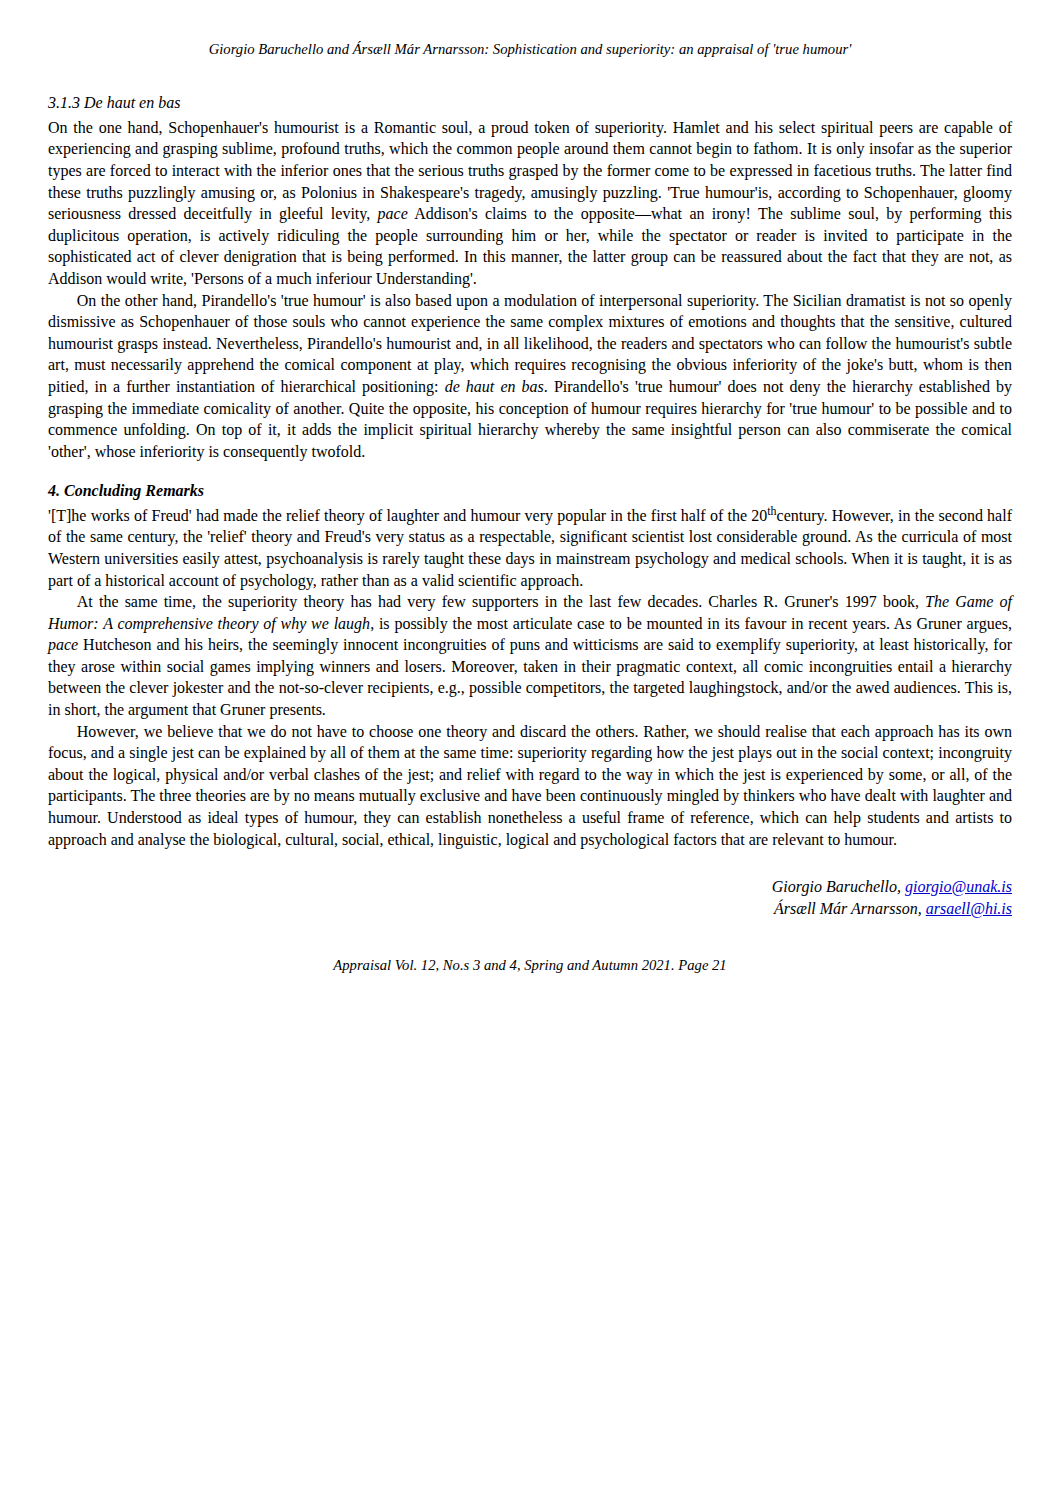Giorgio Baruchello and Ársæll Már Arnarsson: Sophistication and superiority: an appraisal of 'true humour'
3.1.3 De haut en bas
On the one hand, Schopenhauer's humourist is a Romantic soul, a proud token of superiority. Hamlet and his select spiritual peers are capable of experiencing and grasping sublime, profound truths, which the common people around them cannot begin to fathom. It is only insofar as the superior types are forced to interact with the inferior ones that the serious truths grasped by the former come to be expressed in facetious truths. The latter find these truths puzzlingly amusing or, as Polonius in Shakespeare's tragedy, amusingly puzzling. 'True humour'is, according to Schopenhauer, gloomy seriousness dressed deceitfully in gleeful levity, pace Addison's claims to the opposite—what an irony! The sublime soul, by performing this duplicitous operation, is actively ridiculing the people surrounding him or her, while the spectator or reader is invited to participate in the sophisticated act of clever denigration that is being performed. In this manner, the latter group can be reassured about the fact that they are not, as Addison would write, 'Persons of a much inferiour Understanding'.
On the other hand, Pirandello's 'true humour' is also based upon a modulation of interpersonal superiority. The Sicilian dramatist is not so openly dismissive as Schopenhauer of those souls who cannot experience the same complex mixtures of emotions and thoughts that the sensitive, cultured humourist grasps instead. Nevertheless, Pirandello's humourist and, in all likelihood, the readers and spectators who can follow the humourist's subtle art, must necessarily apprehend the comical component at play, which requires recognising the obvious inferiority of the joke's butt, whom is then pitied, in a further instantiation of hierarchical positioning: de haut en bas. Pirandello's 'true humour' does not deny the hierarchy established by grasping the immediate comicality of another. Quite the opposite, his conception of humour requires hierarchy for 'true humour' to be possible and to commence unfolding. On top of it, it adds the implicit spiritual hierarchy whereby the same insightful person can also commiserate the comical 'other', whose inferiority is consequently twofold.
4. Concluding Remarks
'[T]he works of Freud' had made the relief theory of laughter and humour very popular in the first half of the 20thcentury. However, in the second half of the same century, the 'relief' theory and Freud's very status as a respectable, significant scientist lost considerable ground. As the curricula of most Western universities easily attest, psychoanalysis is rarely taught these days in mainstream psychology and medical schools. When it is taught, it is as part of a historical account of psychology, rather than as a valid scientific approach.
At the same time, the superiority theory has had very few supporters in the last few decades. Charles R. Gruner's 1997 book, The Game of Humor: A comprehensive theory of why we laugh, is possibly the most articulate case to be mounted in its favour in recent years. As Gruner argues, pace Hutcheson and his heirs, the seemingly innocent incongruities of puns and witticisms are said to exemplify superiority, at least historically, for they arose within social games implying winners and losers. Moreover, taken in their pragmatic context, all comic incongruities entail a hierarchy between the clever jokester and the not-so-clever recipients, e.g., possible competitors, the targeted laughingstock, and/or the awed audiences. This is, in short, the argument that Gruner presents.
However, we believe that we do not have to choose one theory and discard the others. Rather, we should realise that each approach has its own focus, and a single jest can be explained by all of them at the same time: superiority regarding how the jest plays out in the social context; incongruity about the logical, physical and/or verbal clashes of the jest; and relief with regard to the way in which the jest is experienced by some, or all, of the participants. The three theories are by no means mutually exclusive and have been continuously mingled by thinkers who have dealt with laughter and humour. Understood as ideal types of humour, they can establish nonetheless a useful frame of reference, which can help students and artists to approach and analyse the biological, cultural, social, ethical, linguistic, logical and psychological factors that are relevant to humour.
Giorgio Baruchello, giorgio@unak.is
Ársæll Már Arnarsson, arsaell@hi.is
Appraisal Vol. 12, No.s 3 and 4, Spring and Autumn 2021. Page 21